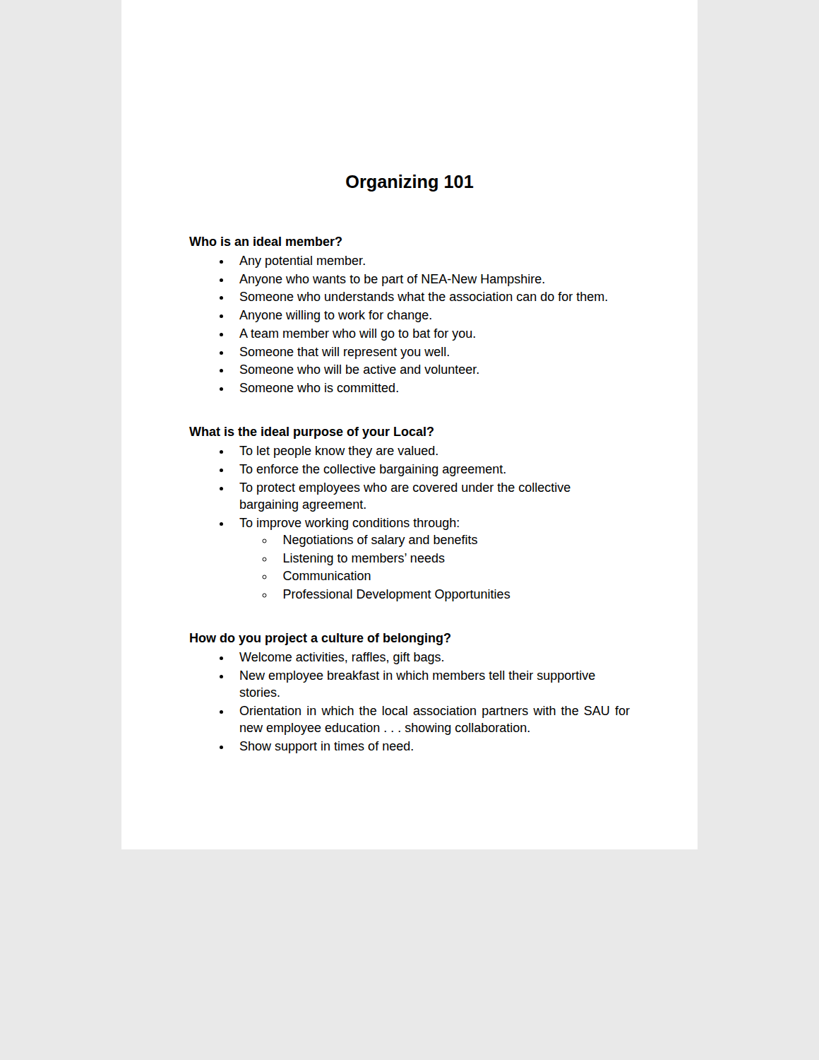Organizing 101
Who is an ideal member?
Any potential member.
Anyone who wants to be part of NEA-New Hampshire.
Someone who understands what the association can do for them.
Anyone willing to work for change.
A team member who will go to bat for you.
Someone that will represent you well.
Someone who will be active and volunteer.
Someone who is committed.
What is the ideal purpose of your Local?
To let people know they are valued.
To enforce the collective bargaining agreement.
To protect employees who are covered under the collective bargaining agreement.
To improve working conditions through:
Negotiations of salary and benefits
Listening to members’ needs
Communication
Professional Development Opportunities
How do you project a culture of belonging?
Welcome activities, raffles, gift bags.
New employee breakfast in which members tell their supportive stories.
Orientation in which the local association partners with the SAU for new employee education . . . showing collaboration.
Show support in times of need.